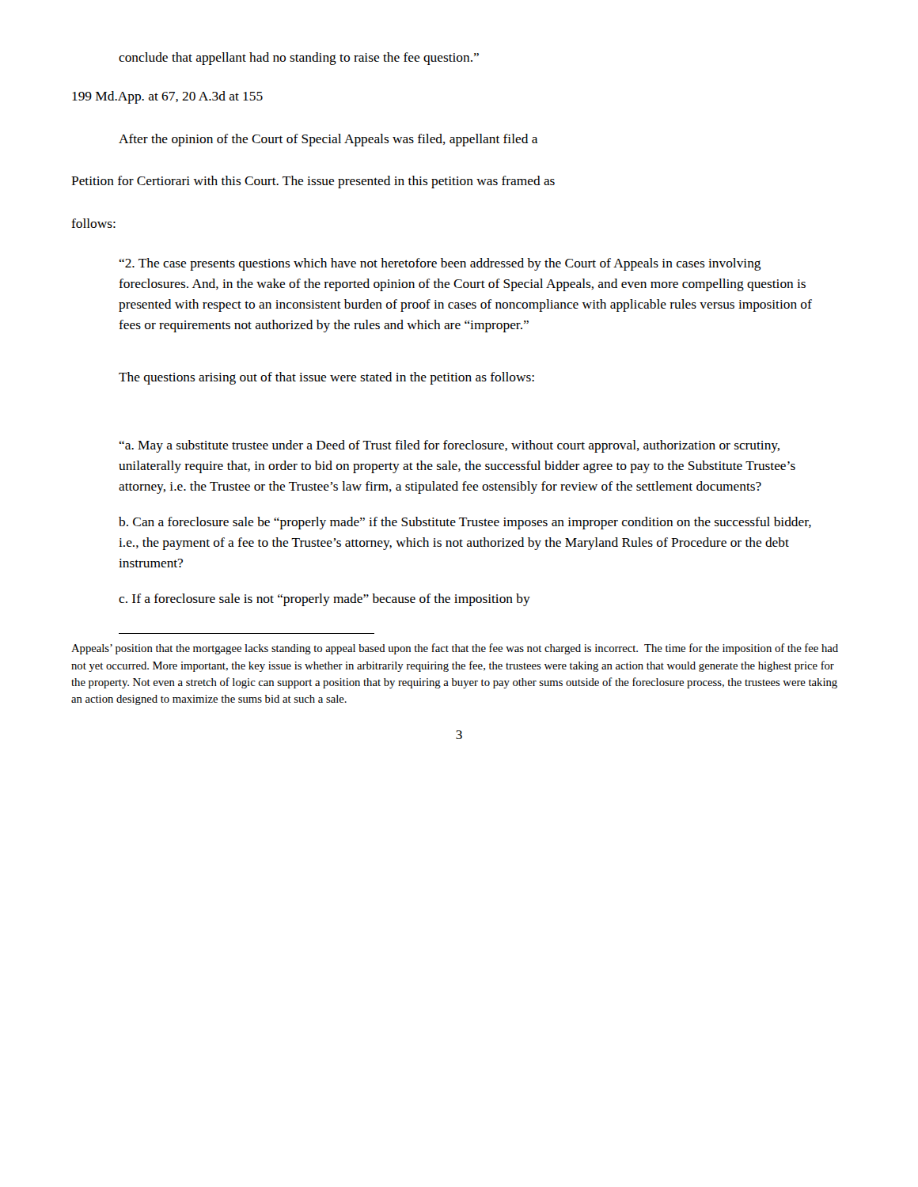conclude that appellant had no standing to raise the fee question.”
199 Md.App. at 67, 20 A.3d at 155
After the opinion of the Court of Special Appeals was filed, appellant filed a
Petition for Certiorari with this Court. The issue presented in this petition was framed as
follows:
“2. The case presents questions which have not heretofore been addressed by the Court of Appeals in cases involving foreclosures. And, in the wake of the reported opinion of the Court of Special Appeals, and even more compelling question is presented with respect to an inconsistent burden of proof in cases of noncompliance with applicable rules versus imposition of fees or requirements not authorized by the rules and which are “improper.”
The questions arising out of that issue were stated in the petition as follows:
“a. May a substitute trustee under a Deed of Trust filed for foreclosure, without court approval, authorization or scrutiny, unilaterally require that, in order to bid on property at the sale, the successful bidder agree to pay to the Substitute Trustee’s attorney, i.e. the Trustee or the Trustee’s law firm, a stipulated fee ostensibly for review of the settlement documents?
b. Can a foreclosure sale be “properly made” if the Substitute Trustee imposes an improper condition on the successful bidder, i.e., the payment of a fee to the Trustee’s attorney, which is not authorized by the Maryland Rules of Procedure or the debt instrument?
c. If a foreclosure sale is not “properly made” because of the imposition by
Appeals’ position that the mortgagee lacks standing to appeal based upon the fact that the fee was not charged is incorrect. The time for the imposition of the fee had not yet occurred. More important, the key issue is whether in arbitrarily requiring the fee, the trustees were taking an action that would generate the highest price for the property. Not even a stretch of logic can support a position that by requiring a buyer to pay other sums outside of the foreclosure process, the trustees were taking an action designed to maximize the sums bid at such a sale.
3